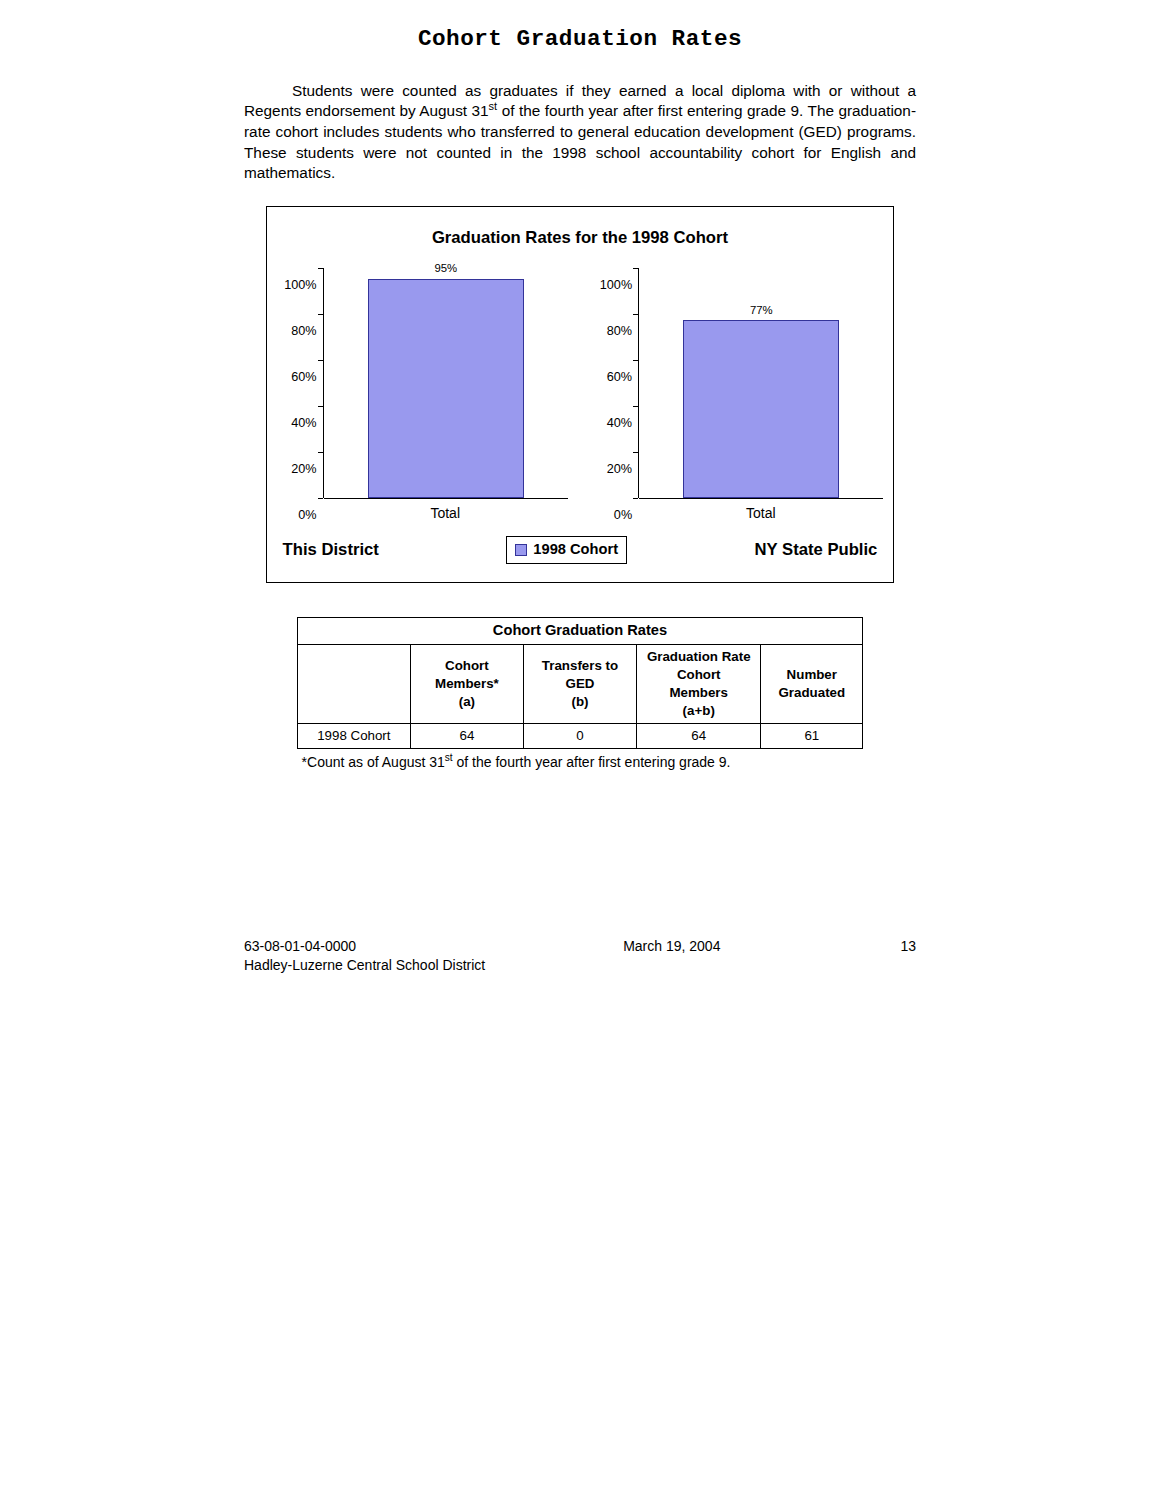Cohort Graduation Rates
Students were counted as graduates if they earned a local diploma with or without a Regents endorsement by August 31st of the fourth year after first entering grade 9. The graduation-rate cohort includes students who transferred to general education development (GED) programs. These students were not counted in the 1998 school accountability cohort for English and mathematics.
Graduation Rates for the 1998 Cohort
100% 80% 60% 40% 20% 0%
95%
Total
100% 80% 60% 40% 20% 0%
77%
Total
This District 1998 Cohort NY State Public
Cohort Graduation Rates
| | Cohort Members* (a) | Transfers to GED (b) | Graduation Rate Cohort Members (a+b) | Number Graduated |
| --- | --- | --- | --- | --- |
| 1998 Cohort | 64 | 0 | 64 | 61 |
*Count as of August 31st of the fourth year after first entering grade 9.
63-08-01-04-0000 Hadley-Luzerne Central School District
March 19, 2004
13